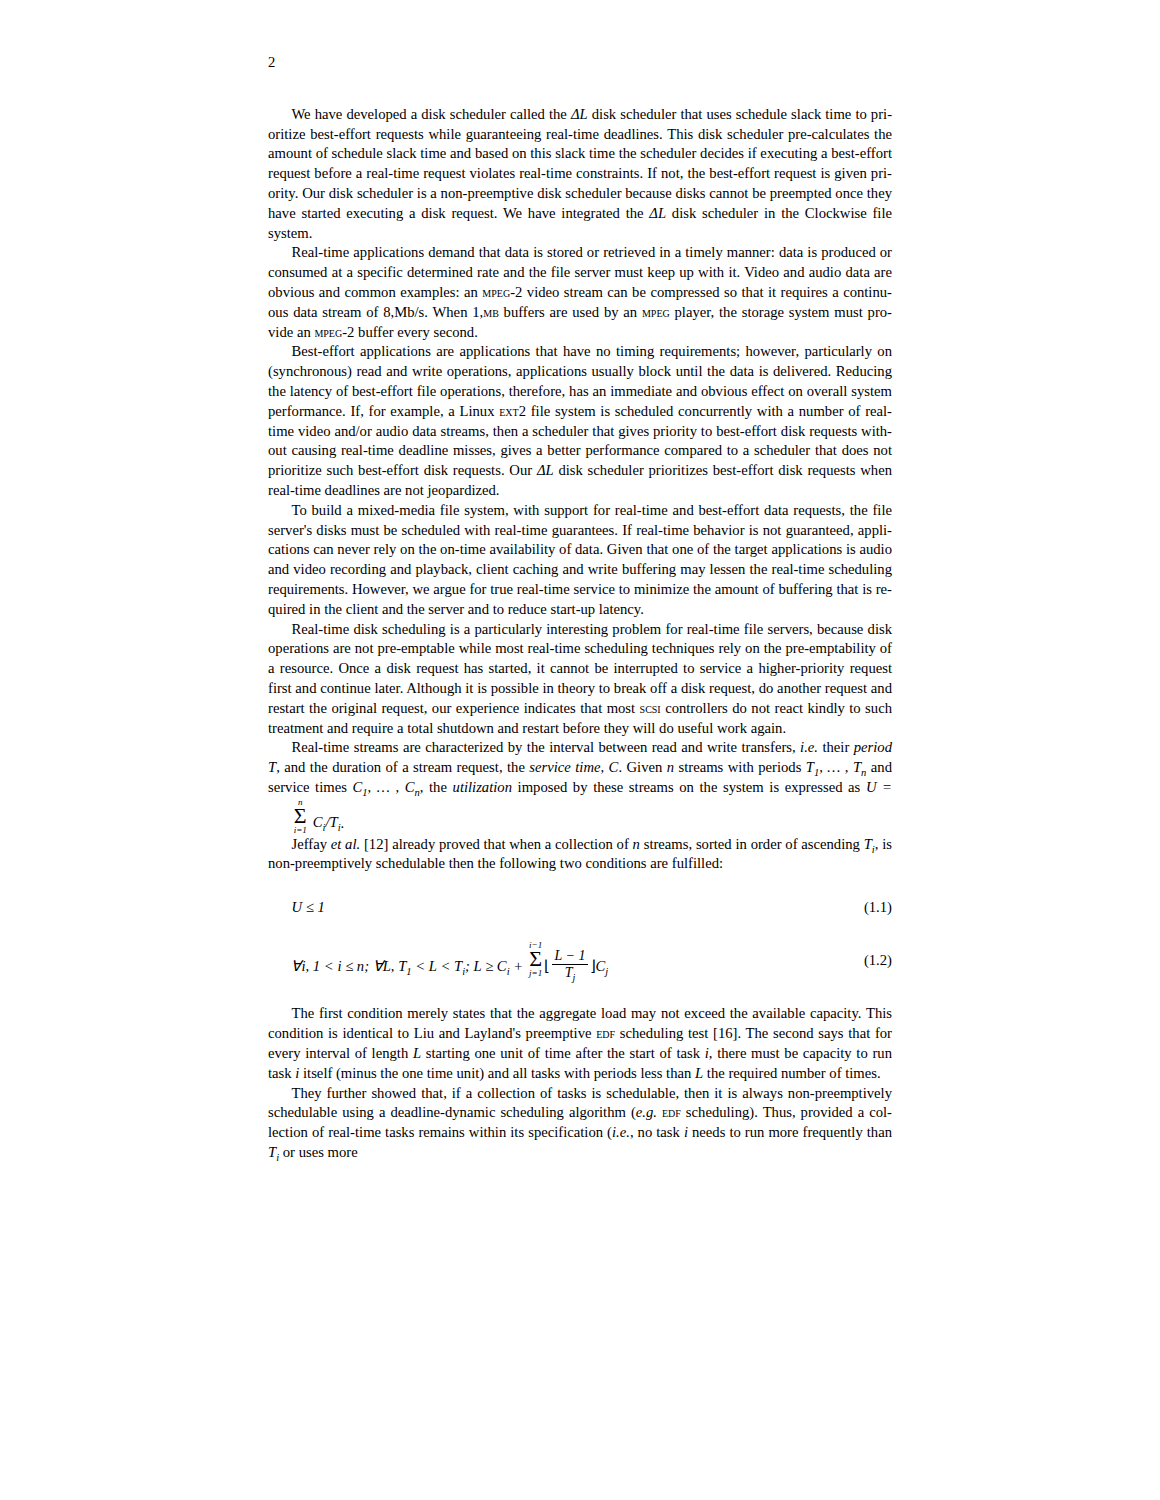2
We have developed a disk scheduler called the ΔL disk scheduler that uses schedule slack time to prioritize best-effort requests while guaranteeing real-time deadlines. This disk scheduler pre-calculates the amount of schedule slack time and based on this slack time the scheduler decides if executing a best-effort request before a real-time request violates real-time constraints. If not, the best-effort request is given priority. Our disk scheduler is a non-preemptive disk scheduler because disks cannot be preempted once they have started executing a disk request. We have integrated the ΔL disk scheduler in the Clockwise file system.
Real-time applications demand that data is stored or retrieved in a timely manner: data is produced or consumed at a specific determined rate and the file server must keep up with it. Video and audio data are obvious and common examples: an mpeg-2 video stream can be compressed so that it requires a continuous data stream of 8,Mb/s. When 1,mb buffers are used by an mpeg player, the storage system must provide an mpeg-2 buffer every second.
Best-effort applications are applications that have no timing requirements; however, particularly on (synchronous) read and write operations, applications usually block until the data is delivered. Reducing the latency of best-effort file operations, therefore, has an immediate and obvious effect on overall system performance. If, for example, a Linux ext2 file system is scheduled concurrently with a number of real-time video and/or audio data streams, then a scheduler that gives priority to best-effort disk requests without causing real-time deadline misses, gives a better performance compared to a scheduler that does not prioritize such best-effort disk requests. Our ΔL disk scheduler prioritizes best-effort disk requests when real-time deadlines are not jeopardized.
To build a mixed-media file system, with support for real-time and best-effort data requests, the file server's disks must be scheduled with real-time guarantees. If real-time behavior is not guaranteed, applications can never rely on the on-time availability of data. Given that one of the target applications is audio and video recording and playback, client caching and write buffering may lessen the real-time scheduling requirements. However, we argue for true real-time service to minimize the amount of buffering that is required in the client and the server and to reduce start-up latency.
Real-time disk scheduling is a particularly interesting problem for real-time file servers, because disk operations are not pre-emptable while most real-time scheduling techniques rely on the pre-emptability of a resource. Once a disk request has started, it cannot be interrupted to service a higher-priority request first and continue later. Although it is possible in theory to break off a disk request, do another request and restart the original request, our experience indicates that most scsi controllers do not react kindly to such treatment and require a total shutdown and restart before they will do useful work again.
Real-time streams are characterized by the interval between read and write transfers, i.e. their period T, and the duration of a stream request, the service time, C. Given n streams with periods T1, … , Tn and service times C1, … , Cn, the utilization imposed by these streams on the system is expressed as U = nΣi=1 Ci/Ti.
Jeffay et al. [12] already proved that when a collection of n streams, sorted in order of ascending Ti, is non-preemptively schedulable then the following two conditions are fulfilled:
U ≤ 1
(1.1)
∀i, 1 < i ≤ n; ∀L, T1 < L < Ti; L ≥ Ci + i−1 Σj=1⌊L − 1 Tj⌋Cj
(1.2)
The first condition merely states that the aggregate load may not exceed the available capacity. This condition is identical to Liu and Layland's preemptive edf scheduling test [16]. The second says that for every interval of length L starting one unit of time after the start of task i, there must be capacity to run task i itself (minus the one time unit) and all tasks with periods less than L the required number of times.
They further showed that, if a collection of tasks is schedulable, then it is always non-preemptively schedulable using a deadline-dynamic scheduling algorithm (e.g. edf scheduling). Thus, provided a collection of real-time tasks remains within its specification (i.e., no task i needs to run more frequently than Ti or uses more